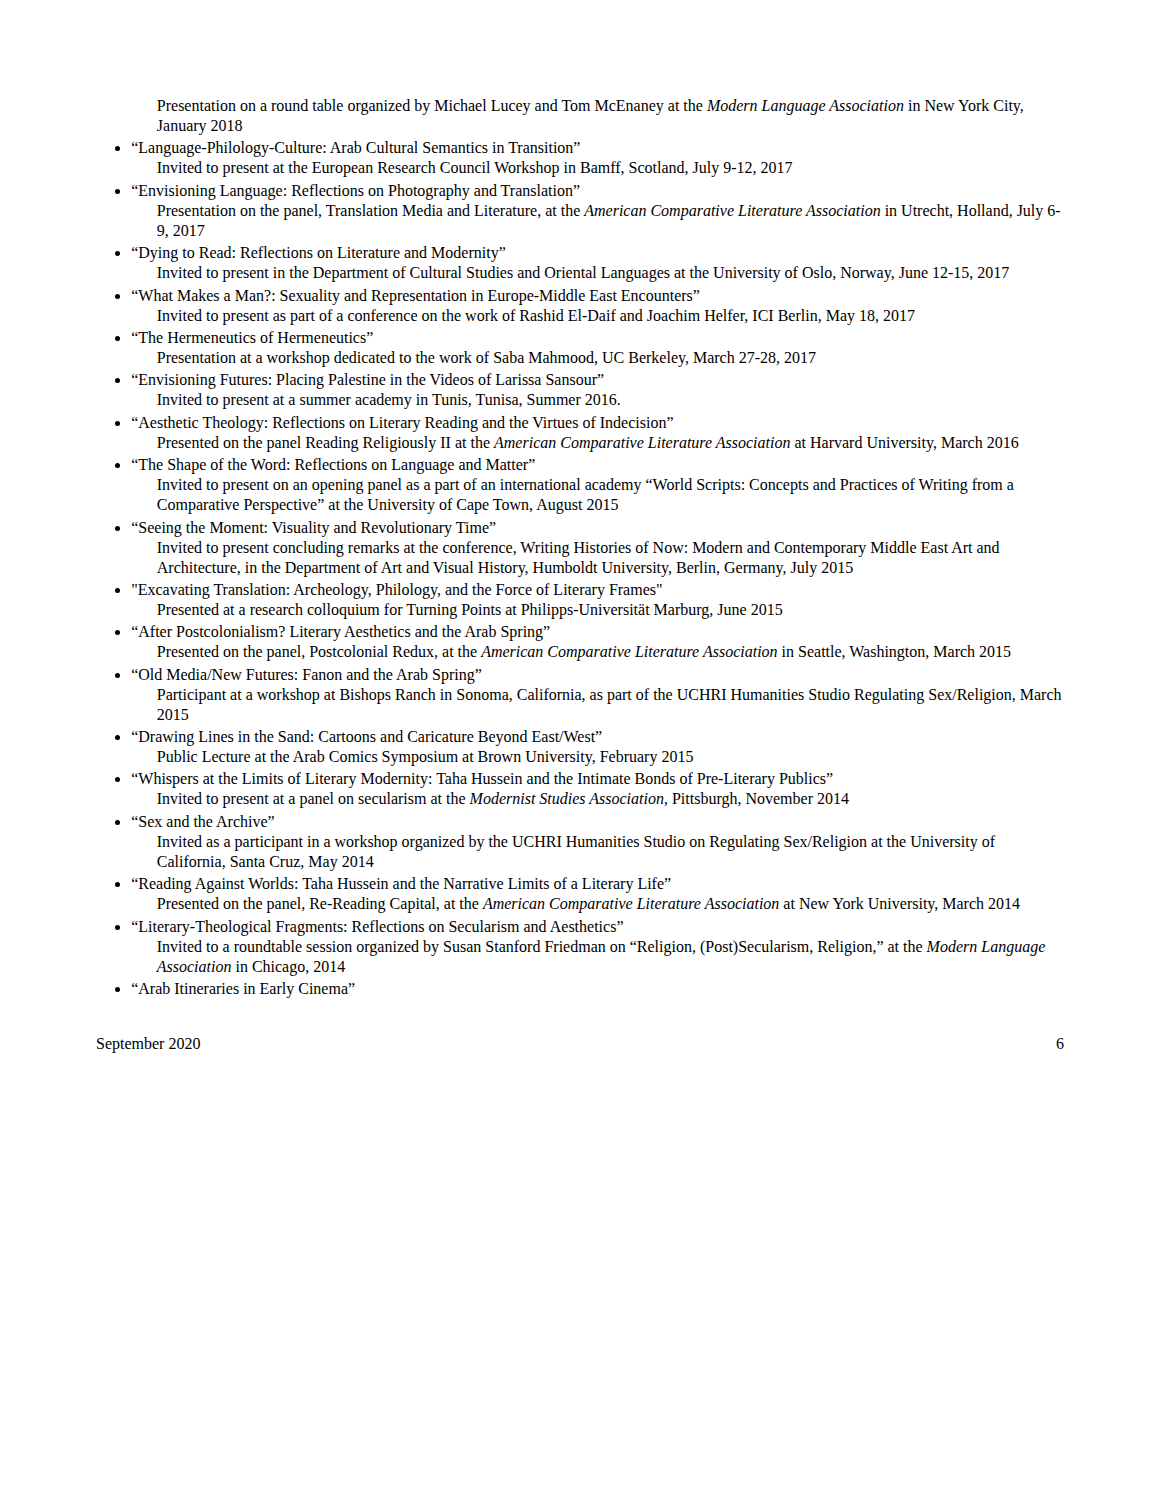Presentation on a round table organized by Michael Lucey and Tom McEnaney at the Modern Language Association in New York City, January 2018
“Language-Philology-Culture: Arab Cultural Semantics in Transition” Invited to present at the European Research Council Workshop in Bamff, Scotland, July 9-12, 2017
“Envisioning Language: Reflections on Photography and Translation” Presentation on the panel, Translation Media and Literature, at the American Comparative Literature Association in Utrecht, Holland, July 6-9, 2017
“Dying to Read: Reflections on Literature and Modernity” Invited to present in the Department of Cultural Studies and Oriental Languages at the University of Oslo, Norway, June 12-15, 2017
“What Makes a Man?: Sexuality and Representation in Europe-Middle East Encounters” Invited to present as part of a conference on the work of Rashid El-Daif and Joachim Helfer, ICI Berlin, May 18, 2017
“The Hermeneutics of Hermeneutics” Presentation at a workshop dedicated to the work of Saba Mahmood, UC Berkeley, March 27-28, 2017
“Envisioning Futures: Placing Palestine in the Videos of Larissa Sansour” Invited to present at a summer academy in Tunis, Tunisa, Summer 2016.
“Aesthetic Theology: Reflections on Literary Reading and the Virtues of Indecision” Presented on the panel Reading Religiously II at the American Comparative Literature Association at Harvard University, March 2016
“The Shape of the Word: Reflections on Language and Matter” Invited to present on an opening panel as a part of an international academy “World Scripts: Concepts and Practices of Writing from a Comparative Perspective” at the University of Cape Town, August 2015
“Seeing the Moment: Visuality and Revolutionary Time” Invited to present concluding remarks at the conference, Writing Histories of Now: Modern and Contemporary Middle East Art and Architecture, in the Department of Art and Visual History, Humboldt University, Berlin, Germany, July 2015
"Excavating Translation: Archeology, Philology, and the Force of Literary Frames" Presented at a research colloquium for Turning Points at Philipps-Universität Marburg, June 2015
“After Postcolonialism? Literary Aesthetics and the Arab Spring” Presented on the panel, Postcolonial Redux, at the American Comparative Literature Association in Seattle, Washington, March 2015
“Old Media/New Futures: Fanon and the Arab Spring” Participant at a workshop at Bishops Ranch in Sonoma, California, as part of the UCHRI Humanities Studio Regulating Sex/Religion, March 2015
“Drawing Lines in the Sand: Cartoons and Caricature Beyond East/West” Public Lecture at the Arab Comics Symposium at Brown University, February 2015
“Whispers at the Limits of Literary Modernity: Taha Hussein and the Intimate Bonds of Pre-Literary Publics” Invited to present at a panel on secularism at the Modernist Studies Association, Pittsburgh, November 2014
“Sex and the Archive” Invited as a participant in a workshop organized by the UCHRI Humanities Studio on Regulating Sex/Religion at the University of California, Santa Cruz, May 2014
“Reading Against Worlds: Taha Hussein and the Narrative Limits of a Literary Life” Presented on the panel, Re-Reading Capital, at the American Comparative Literature Association at New York University, March 2014
“Literary-Theological Fragments: Reflections on Secularism and Aesthetics” Invited to a roundtable session organized by Susan Stanford Friedman on “Religion, (Post)Secularism, Religion,” at the Modern Language Association in Chicago, 2014
“Arab Itineraries in Early Cinema”
September 2020 6